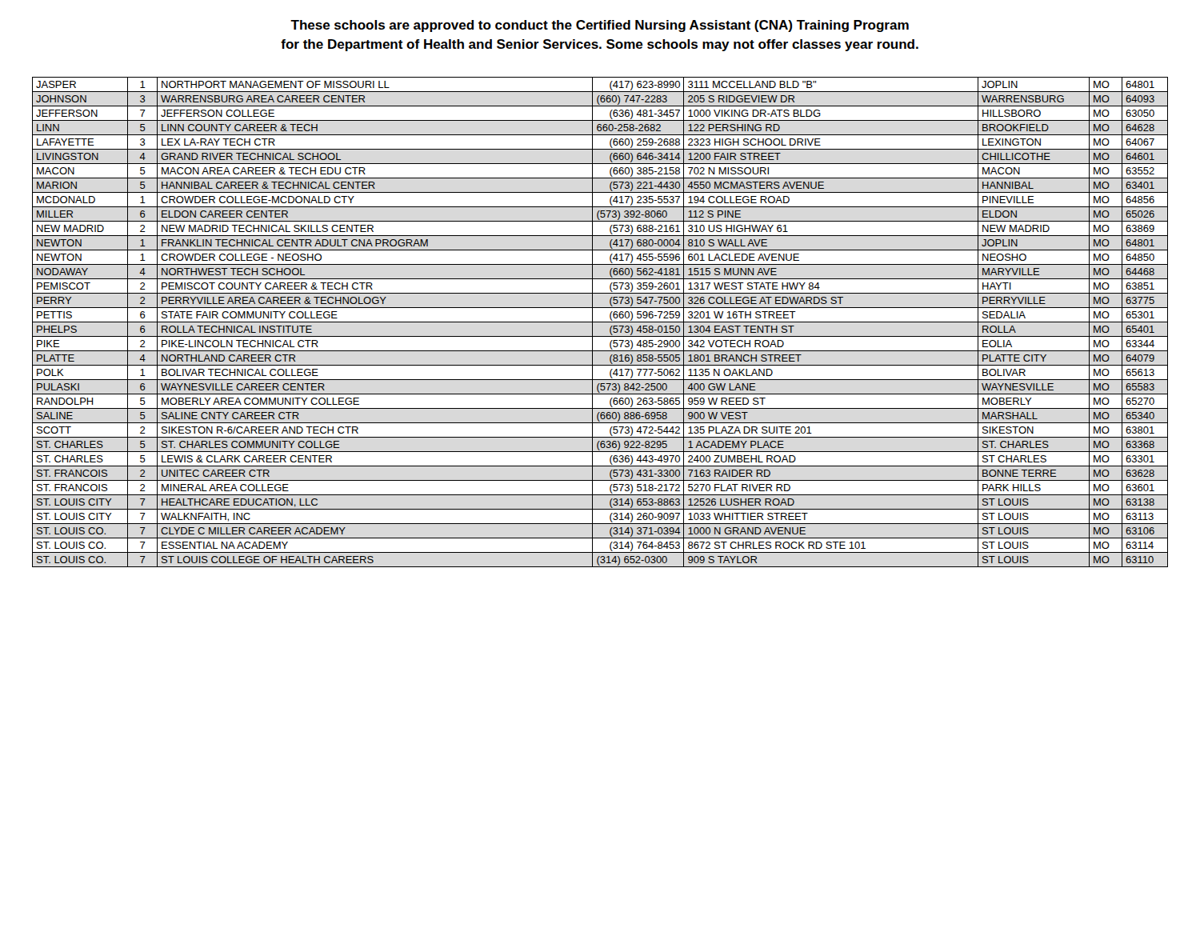These schools are approved to conduct the Certified Nursing Assistant (CNA) Training Program
for the Department of Health and Senior Services. Some schools may not offer classes year round.
| JASPER | 1 | NORTHPORT MANAGEMENT OF MISSOURI LL | (417) 623-8990 | 3111 MCCELLAND BLD "B" | JOPLIN | MO | 64801 |
| JOHNSON | 3 | WARRENSBURG AREA CAREER CENTER | (660) 747-2283 | 205 S RIDGEVIEW DR | WARRENSBURG | MO | 64093 |
| JEFFERSON | 7 | JEFFERSON COLLEGE | (636) 481-3457 | 1000 VIKING DR-ATS BLDG | HILLSBORO | MO | 63050 |
| LINN | 5 | LINN COUNTY CAREER & TECH | 660-258-2682 | 122 PERSHING RD | BROOKFIELD | MO | 64628 |
| LAFAYETTE | 3 | LEX LA-RAY TECH CTR | (660) 259-2688 | 2323 HIGH SCHOOL DRIVE | LEXINGTON | MO | 64067 |
| LIVINGSTON | 4 | GRAND RIVER TECHNICAL SCHOOL | (660) 646-3414 | 1200 FAIR STREET | CHILLICOTHE | MO | 64601 |
| MACON | 5 | MACON AREA CAREER & TECH EDU CTR | (660) 385-2158 | 702 N MISSOURI | MACON | MO | 63552 |
| MARION | 5 | HANNIBAL CAREER & TECHNICAL CENTER | (573) 221-4430 | 4550 MCMASTERS AVENUE | HANNIBAL | MO | 63401 |
| MCDONALD | 1 | CROWDER COLLEGE-MCDONALD CTY | (417) 235-5537 | 194 COLLEGE ROAD | PINEVILLE | MO | 64856 |
| MILLER | 6 | ELDON CAREER CENTER | (573) 392-8060 | 112 S PINE | ELDON | MO | 65026 |
| NEW MADRID | 2 | NEW MADRID TECHNICAL SKILLS CENTER | (573) 688-2161 | 310 US HIGHWAY 61 | NEW MADRID | MO | 63869 |
| NEWTON | 1 | FRANKLIN TECHNICAL CENTR ADULT CNA PROGRAM | (417) 680-0004 | 810 S WALL AVE | JOPLIN | MO | 64801 |
| NEWTON | 1 | CROWDER COLLEGE - NEOSHO | (417) 455-5596 | 601 LACLEDE AVENUE | NEOSHO | MO | 64850 |
| NODAWAY | 4 | NORTHWEST TECH SCHOOL | (660) 562-4181 | 1515 S MUNN AVE | MARYVILLE | MO | 64468 |
| PEMISCOT | 2 | PEMISCOT COUNTY CAREER & TECH CTR | (573) 359-2601 | 1317 WEST STATE HWY 84 | HAYTI | MO | 63851 |
| PERRY | 2 | PERRYVILLE AREA CAREER & TECHNOLOGY | (573) 547-7500 | 326 COLLEGE AT EDWARDS ST | PERRYVILLE | MO | 63775 |
| PETTIS | 6 | STATE FAIR COMMUNITY COLLEGE | (660) 596-7259 | 3201 W 16TH STREET | SEDALIA | MO | 65301 |
| PHELPS | 6 | ROLLA TECHNICAL INSTITUTE | (573) 458-0150 | 1304 EAST TENTH ST | ROLLA | MO | 65401 |
| PIKE | 2 | PIKE-LINCOLN TECHNICAL CTR | (573) 485-2900 | 342 VOTECH ROAD | EOLIA | MO | 63344 |
| PLATTE | 4 | NORTHLAND CAREER CTR | (816) 858-5505 | 1801 BRANCH STREET | PLATTE CITY | MO | 64079 |
| POLK | 1 | BOLIVAR TECHNICAL COLLEGE | (417) 777-5062 | 1135 N OAKLAND | BOLIVAR | MO | 65613 |
| PULASKI | 6 | WAYNESVILLE CAREER CENTER | (573) 842-2500 | 400 GW LANE | WAYNESVILLE | MO | 65583 |
| RANDOLPH | 5 | MOBERLY AREA COMMUNITY COLLEGE | (660) 263-5865 | 959 W REED ST | MOBERLY | MO | 65270 |
| SALINE | 5 | SALINE CNTY CAREER CTR | (660) 886-6958 | 900 W VEST | MARSHALL | MO | 65340 |
| SCOTT | 2 | SIKESTON R-6/CAREER AND TECH CTR | (573) 472-5442 | 135 PLAZA DR SUITE 201 | SIKESTON | MO | 63801 |
| ST. CHARLES | 5 | ST. CHARLES COMMUNITY COLLGE | (636) 922-8295 | 1 ACADEMY PLACE | ST. CHARLES | MO | 63368 |
| ST. CHARLES | 5 | LEWIS & CLARK CAREER CENTER | (636) 443-4970 | 2400 ZUMBEHL ROAD | ST CHARLES | MO | 63301 |
| ST. FRANCOIS | 2 | UNITEC CAREER CTR | (573) 431-3300 | 7163 RAIDER RD | BONNE TERRE | MO | 63628 |
| ST. FRANCOIS | 2 | MINERAL AREA COLLEGE | (573) 518-2172 | 5270 FLAT RIVER RD | PARK HILLS | MO | 63601 |
| ST. LOUIS CITY | 7 | HEALTHCARE EDUCATION, LLC | (314) 653-8863 | 12526 LUSHER ROAD | ST LOUIS | MO | 63138 |
| ST. LOUIS CITY | 7 | WALKNFAITH, INC | (314) 260-9097 | 1033 WHITTIER STREET | ST LOUIS | MO | 63113 |
| ST. LOUIS CO. | 7 | CLYDE C MILLER CAREER ACADEMY | (314) 371-0394 | 1000 N GRAND AVENUE | ST LOUIS | MO | 63106 |
| ST. LOUIS CO. | 7 | ESSENTIAL NA ACADEMY | (314) 764-8453 | 8672 ST CHRLES ROCK RD STE 101 | ST LOUIS | MO | 63114 |
| ST. LOUIS CO. | 7 | ST LOUIS COLLEGE OF HEALTH CAREERS | (314) 652-0300 | 909 S TAYLOR | ST LOUIS | MO | 63110 |